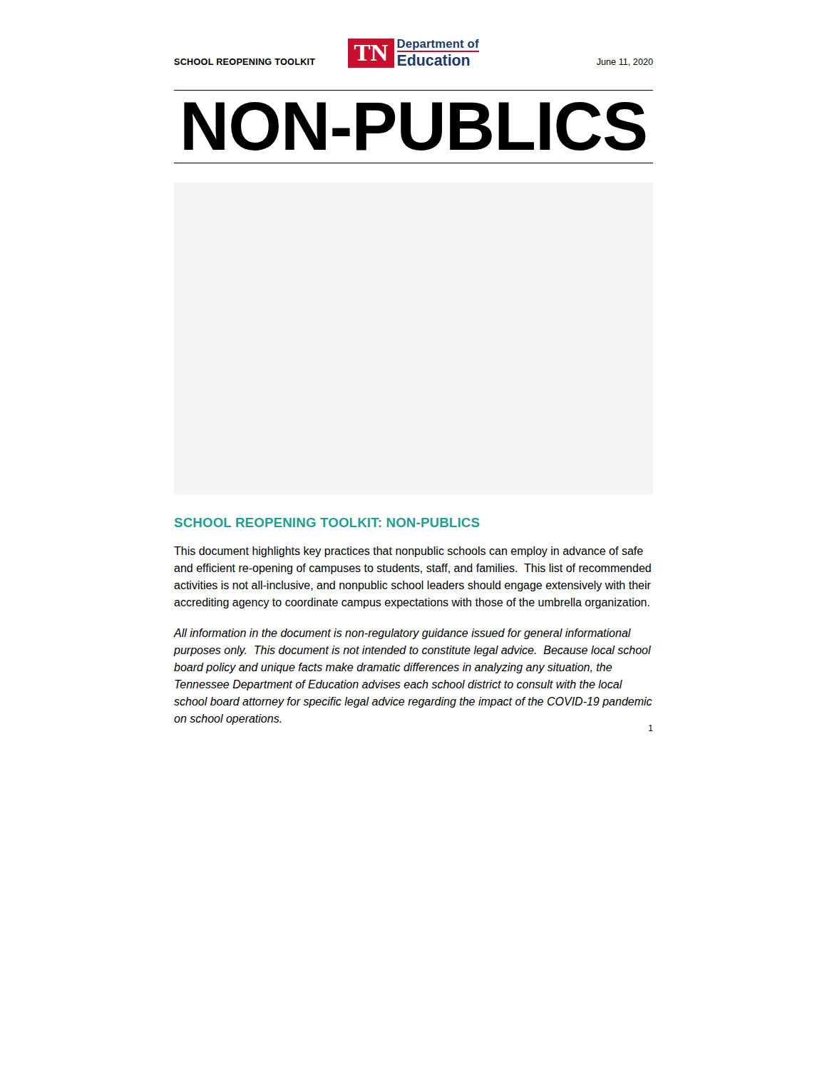SCHOOL REOPENING TOOLKIT
TN Department of Education
June 11, 2020
NON-PUBLICS
SCHOOL REOPENING TOOLKIT: NON-PUBLICS
This document highlights key practices that nonpublic schools can employ in advance of safe and efficient re-opening of campuses to students, staff, and families. This list of recommended activities is not all-inclusive, and nonpublic school leaders should engage extensively with their accrediting agency to coordinate campus expectations with those of the umbrella organization.
All information in the document is non-regulatory guidance issued for general informational purposes only. This document is not intended to constitute legal advice. Because local school board policy and unique facts make dramatic differences in analyzing any situation, the Tennessee Department of Education advises each school district to consult with the local school board attorney for specific legal advice regarding the impact of the COVID-19 pandemic on school operations.
1